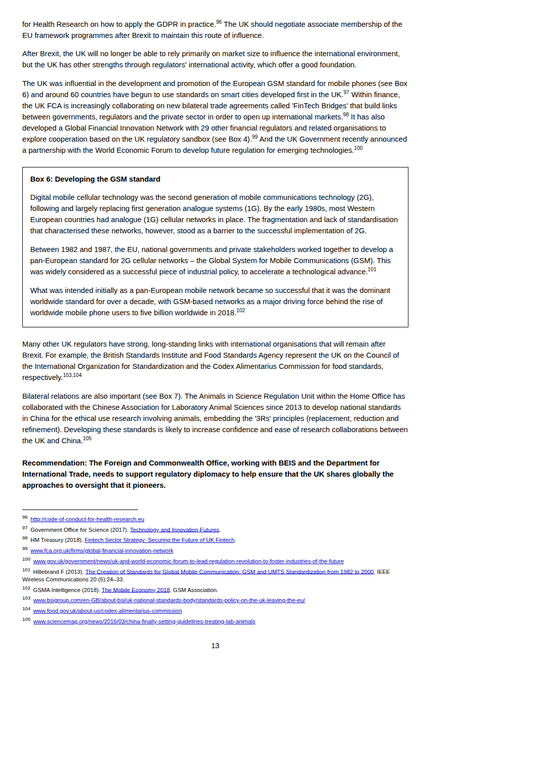for Health Research on how to apply the GDPR in practice.96 The UK should negotiate associate membership of the EU framework programmes after Brexit to maintain this route of influence.
After Brexit, the UK will no longer be able to rely primarily on market size to influence the international environment, but the UK has other strengths through regulators' international activity, which offer a good foundation.
The UK was influential in the development and promotion of the European GSM standard for mobile phones (see Box 6) and around 60 countries have begun to use standards on smart cities developed first in the UK.97 Within finance, the UK FCA is increasingly collaborating on new bilateral trade agreements called 'FinTech Bridges' that build links between governments, regulators and the private sector in order to open up international markets.98 It has also developed a Global Financial Innovation Network with 29 other financial regulators and related organisations to explore cooperation based on the UK regulatory sandbox (see Box 4).99 And the UK Government recently announced a partnership with the World Economic Forum to develop future regulation for emerging technologies.100
Box 6: Developing the GSM standard
Digital mobile cellular technology was the second generation of mobile communications technology (2G), following and largely replacing first generation analogue systems (1G). By the early 1980s, most Western European countries had analogue (1G) cellular networks in place. The fragmentation and lack of standardisation that characterised these networks, however, stood as a barrier to the successful implementation of 2G.
Between 1982 and 1987, the EU, national governments and private stakeholders worked together to develop a pan-European standard for 2G cellular networks – the Global System for Mobile Communications (GSM). This was widely considered as a successful piece of industrial policy, to accelerate a technological advance.101
What was intended initially as a pan-European mobile network became so successful that it was the dominant worldwide standard for over a decade, with GSM-based networks as a major driving force behind the rise of worldwide mobile phone users to five billion worldwide in 2018.102
Many other UK regulators have strong, long-standing links with international organisations that will remain after Brexit. For example, the British Standards Institute and Food Standards Agency represent the UK on the Council of the International Organization for Standardization and the Codex Alimentarius Commission for food standards, respectively.103,104
Bilateral relations are also important (see Box 7). The Animals in Science Regulation Unit within the Home Office has collaborated with the Chinese Association for Laboratory Animal Sciences since 2013 to develop national standards in China for the ethical use research involving animals, embedding the '3Rs' principles (replacement, reduction and refinement). Developing these standards is likely to increase confidence and ease of research collaborations between the UK and China.105
Recommendation: The Foreign and Commonwealth Office, working with BEIS and the Department for International Trade, needs to support regulatory diplomacy to help ensure that the UK shares globally the approaches to oversight that it pioneers.
96 http://code-of-conduct-for-health-research.eu
97 Government Office for Science (2017). Technology and Innovation Futures.
98 HM Treasury (2018). Fintech Sector Strategy: Securing the Future of UK Fintech.
99 www.fca.org.uk/firms/global-financial-innovation-network
100 www.gov.uk/government/news/uk-and-world-economic-forum-to-lead-regulation-revolution-to-foster-industries-of-the-future
101 Hillebrand F (2013). The Creation of Standards for Global Mobile Communication: GSM and UMTS Standardization from 1982 to 2000. IEEE Wireless Communications 20 (5):24–33.
102 GSMA Intelligence (2018). The Mobile Economy 2018. GSM Association.
103 www.bsigroup.com/en-GB/about-bsi/uk-national-standards-body/standards-policy-on-the-uk-leaving-the-eu/
104 www.food.gov.uk/about-us/codex-alimentarius-commission
105 www.sciencemag.org/news/2016/03/china-finally-setting-guidelines-treating-lab-animals
13